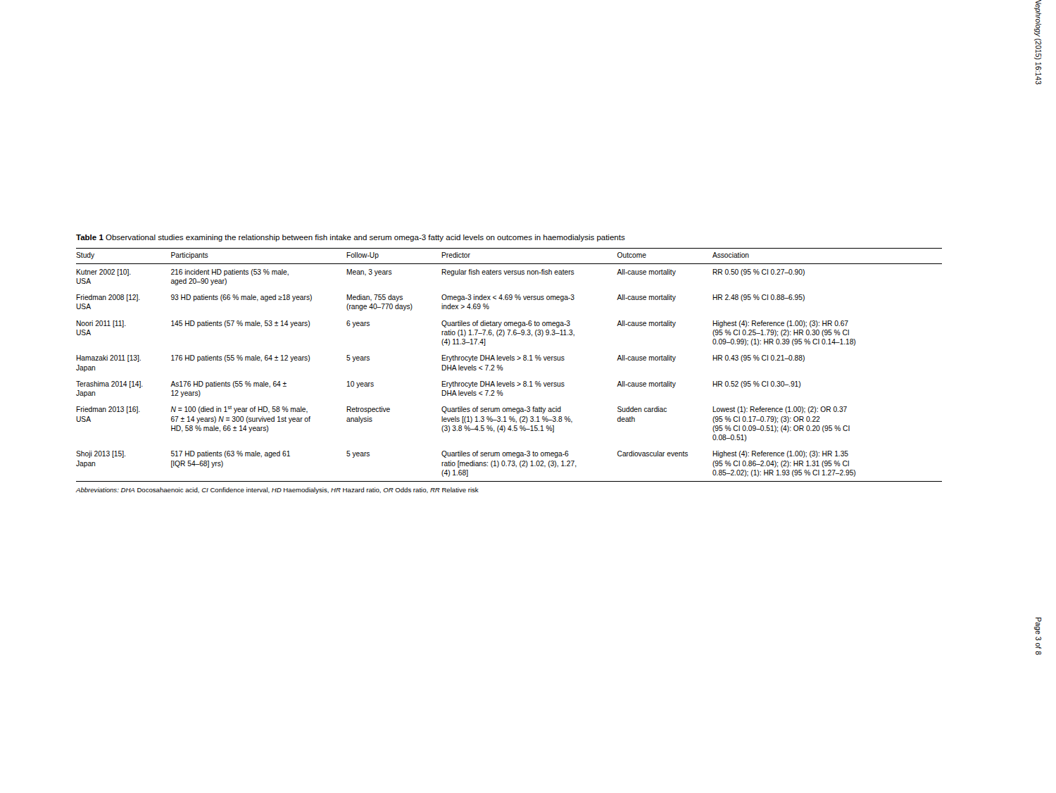Bessell et al. BMC Nephrology (2015) 16:143
Page 3 of 8
Table 1 Observational studies examining the relationship between fish intake and serum omega-3 fatty acid levels on outcomes in haemodialysis patients
| Study | Participants | Follow-Up | Predictor | Outcome | Association |
| --- | --- | --- | --- | --- | --- |
| Kutner 2002 [10]. USA | 216 incident HD patients (53 % male, aged 20–90 year) | Mean, 3 years | Regular fish eaters versus non-fish eaters | All-cause mortality | RR 0.50 (95 % CI 0.27–0.90) |
| Friedman 2008 [12]. USA | 93 HD patients (66 % male, aged ≥18 years) | Median, 755 days (range 40–770 days) | Omega-3 index < 4.69 % versus omega-3 index > 4.69 % | All-cause mortality | HR 2.48 (95 % CI 0.88–6.95) |
| Noori 2011 [11]. USA | 145 HD patients (57 % male, 53 ± 14 years) | 6 years | Quartiles of dietary omega-6 to omega-3 ratio (1) 1.7–7.6, (2) 7.6–9.3, (3) 9.3–11.3, (4) 11.3–17.4] | All-cause mortality | Highest (4): Reference (1.00); (3): HR 0.67 (95 % CI 0.25–1.79); (2): HR 0.30 (95 % CI 0.09–0.99); (1): HR 0.39 (95 % CI 0.14–1.18) |
| Hamazaki 2011 [13]. Japan | 176 HD patients (55 % male, 64 ± 12 years) | 5 years | Erythrocyte DHA levels > 8.1 % versus DHA levels < 7.2 % | All-cause mortality | HR 0.43 (95 % CI 0.21–0.88) |
| Terashima 2014 [14]. Japan | As176 HD patients (55 % male, 64 ± 12 years) | 10 years | Erythrocyte DHA levels > 8.1 % versus DHA levels < 7.2 % | All-cause mortality | HR 0.52 (95 % CI 0.30–.91) |
| Friedman 2013 [16]. USA | N = 100 (died in 1 st year of HD, 58 % male, 67 ± 14 years) N = 300 (survived 1st year of HD, 58 % male, 66 ± 14 years) | Retrospective analysis | Quartiles of serum omega-3 fatty acid levels [(1) 1.3 %–3.1 %, (2) 3.1 %–3.8 %, (3) 3.8 %–4.5 %, (4) 4.5 %–15.1 %] | Sudden cardiac death | Lowest (1): Reference (1.00); (2): OR 0.37 (95 % CI 0.17–0.79); (3): OR 0.22 (95 % CI 0.09–0.51); (4): OR 0.20 (95 % CI 0.08–0.51) |
| Shoji 2013 [15]. Japan | 517 HD patients (63 % male, aged 61 [IQR 54–68] yrs) | 5 years | Quartiles of serum omega-3 to omega-6 ratio [medians: (1) 0.73, (2) 1.02, (3), 1.27, (4) 1.68] | Cardiovascular events | Highest (4): Reference (1.00); (3): HR 1.35 (95 % CI 0.86–2.04); (2): HR 1.31 (95 % CI 0.85–2.02); (1): HR 1.93 (95 % CI 1.27–2.95) |
Abbreviations: DHA Docosahaenoic acid, CI Confidence interval, HD Haemodialysis, HR Hazard ratio, OR Odds ratio, RR Relative risk